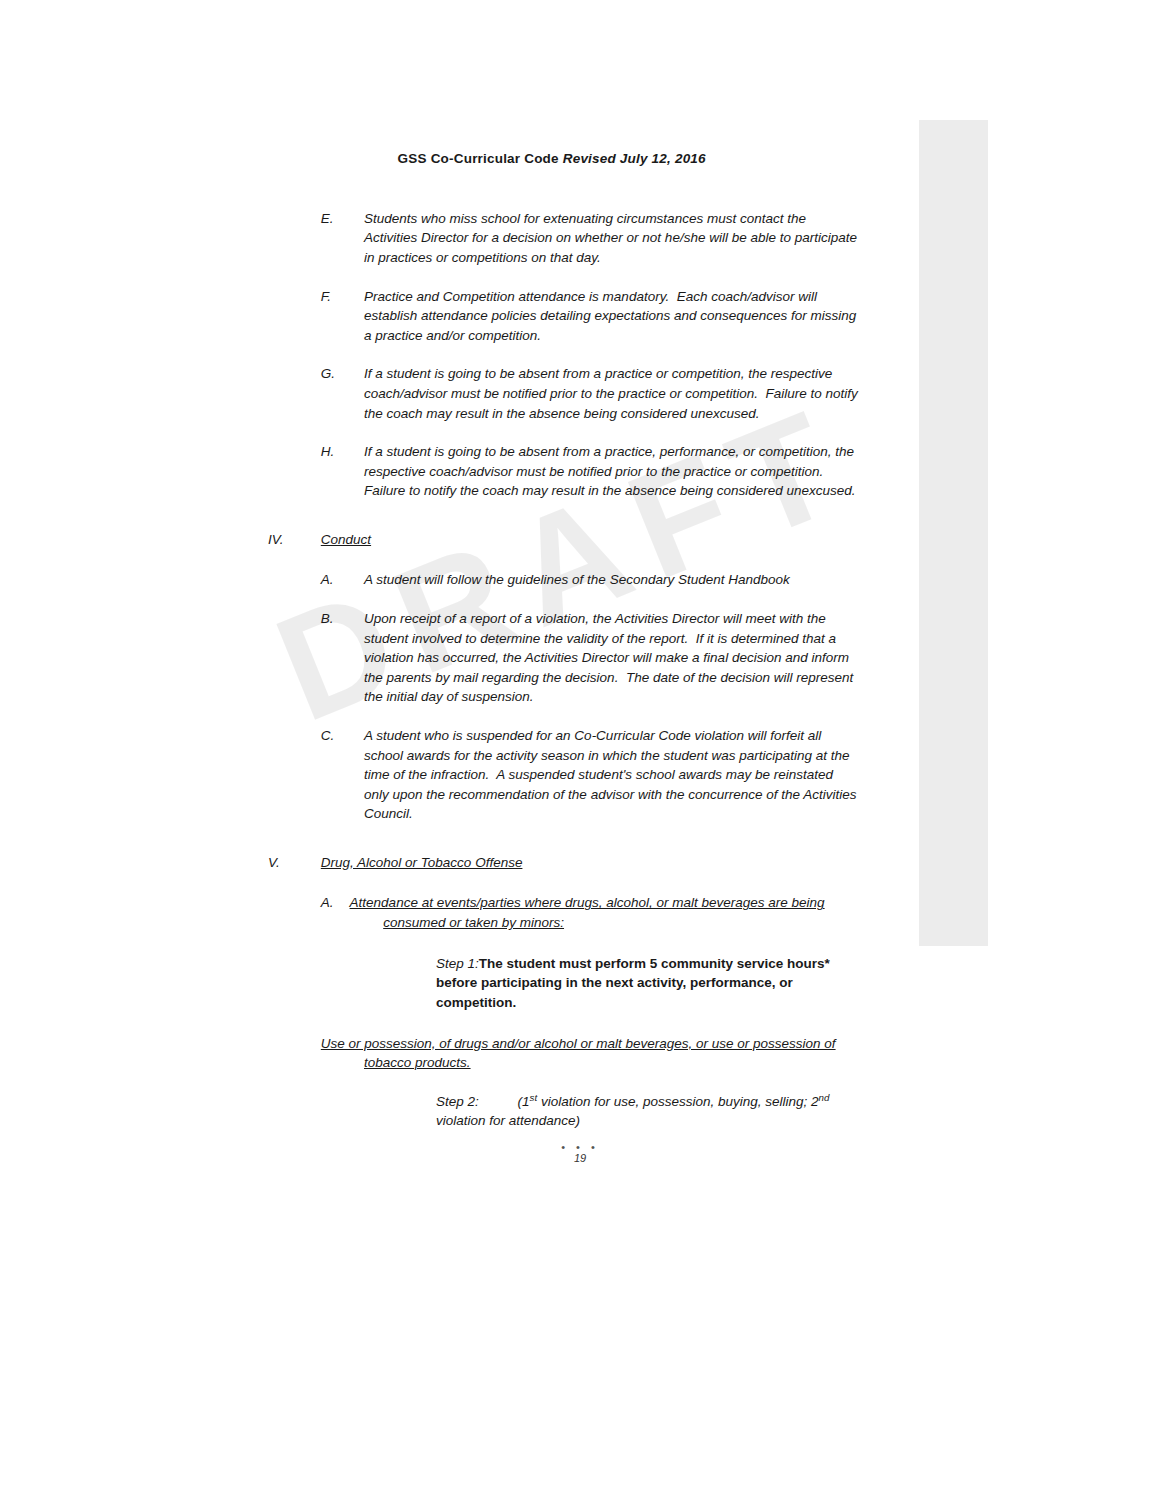DRAFT
GSS Co-Curricular Code Revised July 12, 2016
E.
Students who miss school for extenuating circumstances must contact the Activities Director for a decision on whether or not he/she will be able to participate in practices or competitions on that day.
F.
Practice and Competition attendance is mandatory. Each coach/advisor will establish attendance policies detailing expectations and consequences for missing a practice and/or competition.
G.
If a student is going to be absent from a practice or competition, the respective coach/advisor must be notified prior to the practice or competition. Failure to notify the coach may result in the absence being considered unexcused.
H.
If a student is going to be absent from a practice, performance, or competition, the respective coach/advisor must be notified prior to the practice or competition. Failure to notify the coach may result in the absence being considered unexcused.
IV.
Conduct
A.
A student will follow the guidelines of the Secondary Student Handbook
B.
Upon receipt of a report of a violation, the Activities Director will meet with the student involved to determine the validity of the report. If it is determined that a violation has occurred, the Activities Director will make a final decision and inform the parents by mail regarding the decision. The date of the decision will represent the initial day of suspension.
C.
A student who is suspended for an Co-Curricular Code violation will forfeit all school awards for the activity season in which the student was participating at the time of the infraction. A suspended student's school awards may be reinstated only upon the recommendation of the advisor with the concurrence of the Activities Council.
V.
Drug, Alcohol or Tobacco Offense
A.
Attendance at events/parties where drugs, alcohol, or malt beverages are being consumed or taken by minors:
Step 1: The student must perform 5 community service hours* before participating in the next activity, performance, or competition.
Use or possession, of drugs and/or alcohol or malt beverages, or use or possession of tobacco products.
Step 2:(1st violation for use, possession, buying, selling; 2nd violation for attendance)
• • •
19